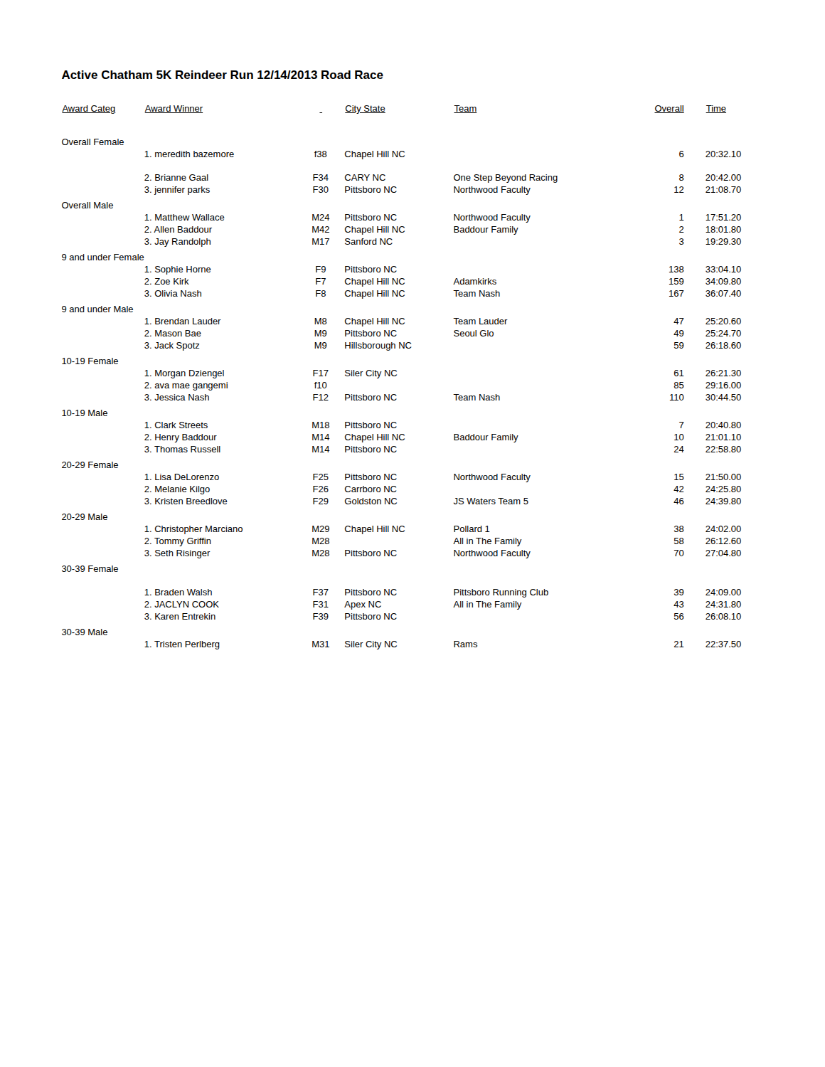Active Chatham 5K Reindeer Run 12/14/2013 Road Race
| Award Categ | Award Winner | | City State | Team | Overall | Time |
| --- | --- | --- | --- | --- | --- | --- |
| Overall Female | | | | | | |
| | 1. meredith bazemore | f38 | Chapel Hill NC | | 6 | 20:32.10 |
| | 2. Brianne Gaal | F34 | CARY NC | One Step Beyond Racing | 8 | 20:42.00 |
| | 3. jennifer parks | F30 | Pittsboro NC | Northwood Faculty | 12 | 21:08.70 |
| Overall Male | | | | | | |
| | 1. Matthew Wallace | M24 | Pittsboro NC | Northwood Faculty | 1 | 17:51.20 |
| | 2. Allen Baddour | M42 | Chapel Hill NC | Baddour Family | 2 | 18:01.80 |
| | 3. Jay Randolph | M17 | Sanford NC | | 3 | 19:29.30 |
| 9 and under Female | | | | | | |
| | 1. Sophie Horne | F9 | Pittsboro NC | | 138 | 33:04.10 |
| | 2. Zoe Kirk | F7 | Chapel Hill NC | Adamkirks | 159 | 34:09.80 |
| | 3. Olivia Nash | F8 | Chapel Hill NC | Team Nash | 167 | 36:07.40 |
| 9 and under Male | | | | | | |
| | 1. Brendan Lauder | M8 | Chapel Hill NC | Team Lauder | 47 | 25:20.60 |
| | 2. Mason Bae | M9 | Pittsboro NC | Seoul Glo | 49 | 25:24.70 |
| | 3. Jack Spotz | M9 | Hillsborough NC | | 59 | 26:18.60 |
| 10-19 Female | | | | | | |
| | 1. Morgan Dziengel | F17 | Siler City NC | | 61 | 26:21.30 |
| | 2. ava mae gangemi | f10 | | | 85 | 29:16.00 |
| | 3. Jessica Nash | F12 | Pittsboro NC | Team Nash | 110 | 30:44.50 |
| 10-19 Male | | | | | | |
| | 1. Clark Streets | M18 | Pittsboro NC | | 7 | 20:40.80 |
| | 2. Henry Baddour | M14 | Chapel Hill NC | Baddour Family | 10 | 21:01.10 |
| | 3. Thomas Russell | M14 | Pittsboro NC | | 24 | 22:58.80 |
| 20-29 Female | | | | | | |
| | 1. Lisa DeLorenzo | F25 | Pittsboro NC | Northwood Faculty | 15 | 21:50.00 |
| | 2. Melanie Kilgo | F26 | Carrboro NC | | 42 | 24:25.80 |
| | 3. Kristen Breedlove | F29 | Goldston NC | JS Waters Team 5 | 46 | 24:39.80 |
| 20-29 Male | | | | | | |
| | 1. Christopher Marciano | M29 | Chapel Hill NC | Pollard 1 | 38 | 24:02.00 |
| | 2. Tommy Griffin | M28 | | All in The Family | 58 | 26:12.60 |
| | 3. Seth Risinger | M28 | Pittsboro NC | Northwood Faculty | 70 | 27:04.80 |
| 30-39 Female | | | | | | |
| | 1. Braden Walsh | F37 | Pittsboro NC | Pittsboro Running Club | 39 | 24:09.00 |
| | 2. JACLYN COOK | F31 | Apex NC | All in The Family | 43 | 24:31.80 |
| | 3. Karen Entrekin | F39 | Pittsboro NC | | 56 | 26:08.10 |
| 30-39 Male | | | | | | |
| | 1. Tristen Perlberg | M31 | Siler City NC | Rams | 21 | 22:37.50 |